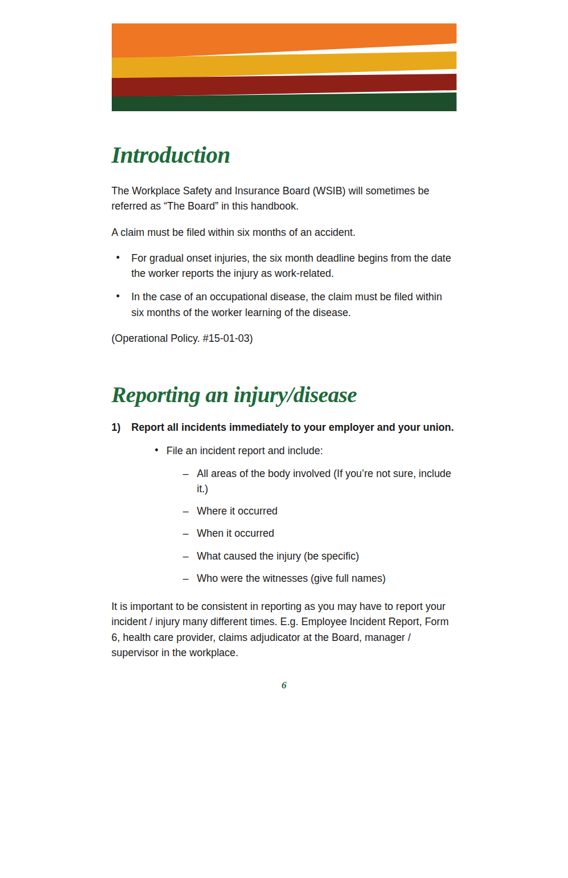Introduction
The Workplace Safety and Insurance Board (WSIB) will sometimes be referred as “The Board” in this handbook.
A claim must be filed within six months of an accident.
For gradual onset injuries, the six month deadline begins from the date the worker reports the injury as work-related.
In the case of an occupational disease, the claim must be filed within six months of the worker learning of the disease.
(Operational Policy. #15-01-03)
Reporting an injury/disease
1) Report all incidents immediately to your employer and your union.
File an incident report and include:
All areas of the body involved (If you’re not sure, include it.)
Where it occurred
When it occurred
What caused the injury (be specific)
Who were the witnesses (give full names)
It is important to be consistent in reporting as you may have to report your incident / injury many different times. E.g. Employee Incident Report, Form 6, health care provider, claims adjudicator at the Board, manager / supervisor in the workplace.
6